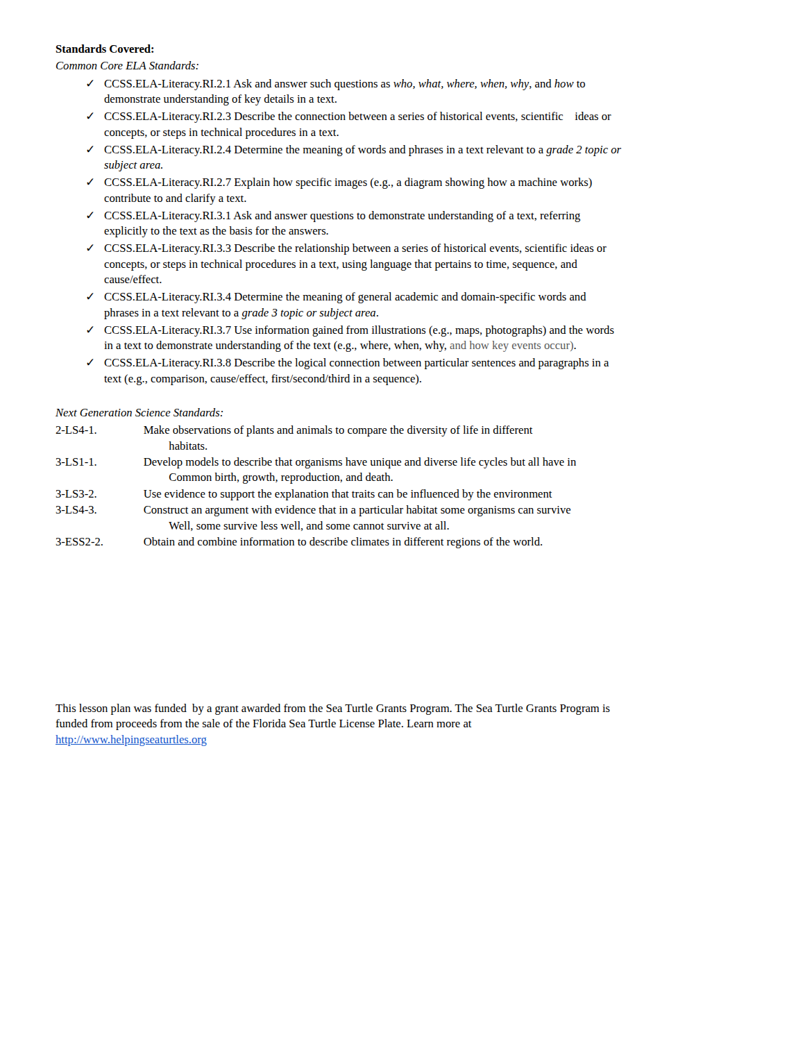Standards Covered:
Common Core ELA Standards:
CCSS.ELA-Literacy.RI.2.1 Ask and answer such questions as who, what, where, when, why, and how to demonstrate understanding of key details in a text.
CCSS.ELA-Literacy.RI.2.3 Describe the connection between a series of historical events, scientific ideas or concepts, or steps in technical procedures in a text.
CCSS.ELA-Literacy.RI.2.4 Determine the meaning of words and phrases in a text relevant to a grade 2 topic or subject area.
CCSS.ELA-Literacy.RI.2.7 Explain how specific images (e.g., a diagram showing how a machine works) contribute to and clarify a text.
CCSS.ELA-Literacy.RI.3.1 Ask and answer questions to demonstrate understanding of a text, referring explicitly to the text as the basis for the answers.
CCSS.ELA-Literacy.RI.3.3 Describe the relationship between a series of historical events, scientific ideas or concepts, or steps in technical procedures in a text, using language that pertains to time, sequence, and cause/effect.
CCSS.ELA-Literacy.RI.3.4 Determine the meaning of general academic and domain-specific words and phrases in a text relevant to a grade 3 topic or subject area.
CCSS.ELA-Literacy.RI.3.7 Use information gained from illustrations (e.g., maps, photographs) and the words in a text to demonstrate understanding of the text (e.g., where, when, why, and how key events occur).
CCSS.ELA-Literacy.RI.3.8 Describe the logical connection between particular sentences and paragraphs in a text (e.g., comparison, cause/effect, first/second/third in a sequence).
Next Generation Science Standards:
| 2-LS4-1. | Make observations of plants and animals to compare the diversity of life in different habitats. |
| 3-LS1-1. | Develop models to describe that organisms have unique and diverse life cycles but all have in Common birth, growth, reproduction, and death. |
| 3-LS3-2. | Use evidence to support the explanation that traits can be influenced by the environment |
| 3-LS4-3. | Construct an argument with evidence that in a particular habitat some organisms can survive Well, some survive less well, and some cannot survive at all. |
| 3-ESS2-2. | Obtain and combine information to describe climates in different regions of the world. |
This lesson plan was funded by a grant awarded from the Sea Turtle Grants Program. The Sea Turtle Grants Program is funded from proceeds from the sale of the Florida Sea Turtle License Plate. Learn more at http://www.helpingseaturtles.org